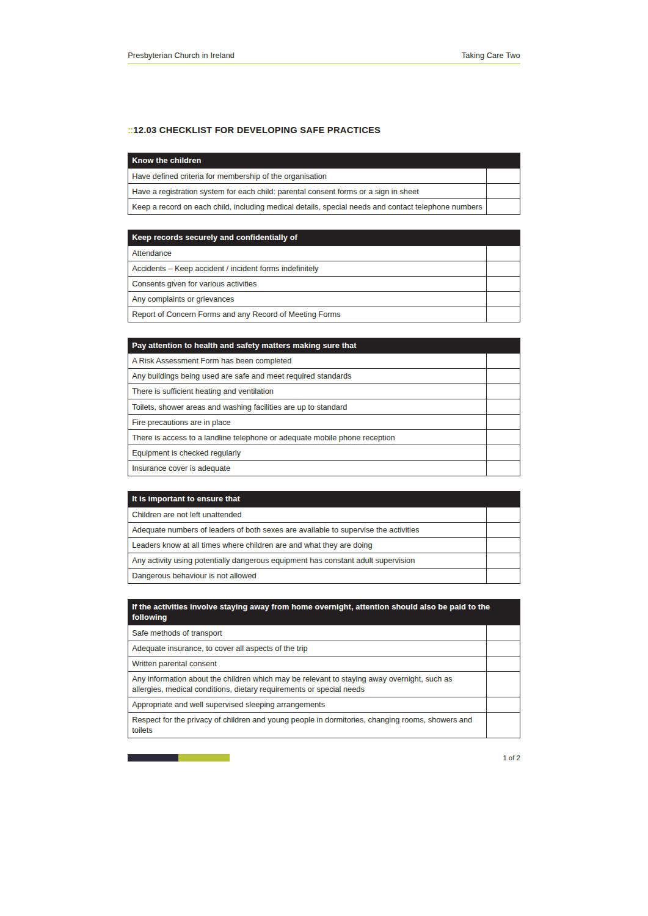Presbyterian Church in Ireland
Taking Care Two
:: 12.03 CHECKLIST FOR DEVELOPING SAFE PRACTICES
Know the children
| Have defined criteria for membership of the organisation | |
| Have a registration system for each child: parental consent forms or a sign in sheet | |
| Keep a record on each child, including medical details, special needs and contact telephone numbers | |
Keep records securely and confidentially of
| Attendance | |
| Accidents – Keep accident / incident forms indefinitely | |
| Consents given for various activities | |
| Any complaints or grievances | |
| Report of Concern Forms and any Record of Meeting Forms | |
Pay attention to health and safety matters making sure that
| A Risk Assessment Form has been completed | |
| Any buildings being used are safe and meet required standards | |
| There is sufficient heating and ventilation | |
| Toilets, shower areas and washing facilities are up to standard | |
| Fire precautions are in place | |
| There is access to a landline telephone or adequate mobile phone reception | |
| Equipment is checked regularly | |
| Insurance cover is adequate | |
It is important to ensure that
| Children are not left unattended | |
| Adequate numbers of leaders of both sexes are available to supervise the activities | |
| Leaders know at all times where children are and what they are doing | |
| Any activity using potentially dangerous equipment has constant adult supervision | |
| Dangerous behaviour is not allowed | |
If the activities involve staying away from home overnight, attention should also be paid to the following
| Safe methods of transport | |
| Adequate insurance, to cover all aspects of the trip | |
| Written parental consent | |
| Any information about the children which may be relevant to staying away overnight, such as allergies, medical conditions, dietary requirements or special needs | |
| Appropriate and well supervised sleeping arrangements | |
| Respect for the privacy of children and young people in dormitories, changing rooms, showers and toilets | |
1 of 2